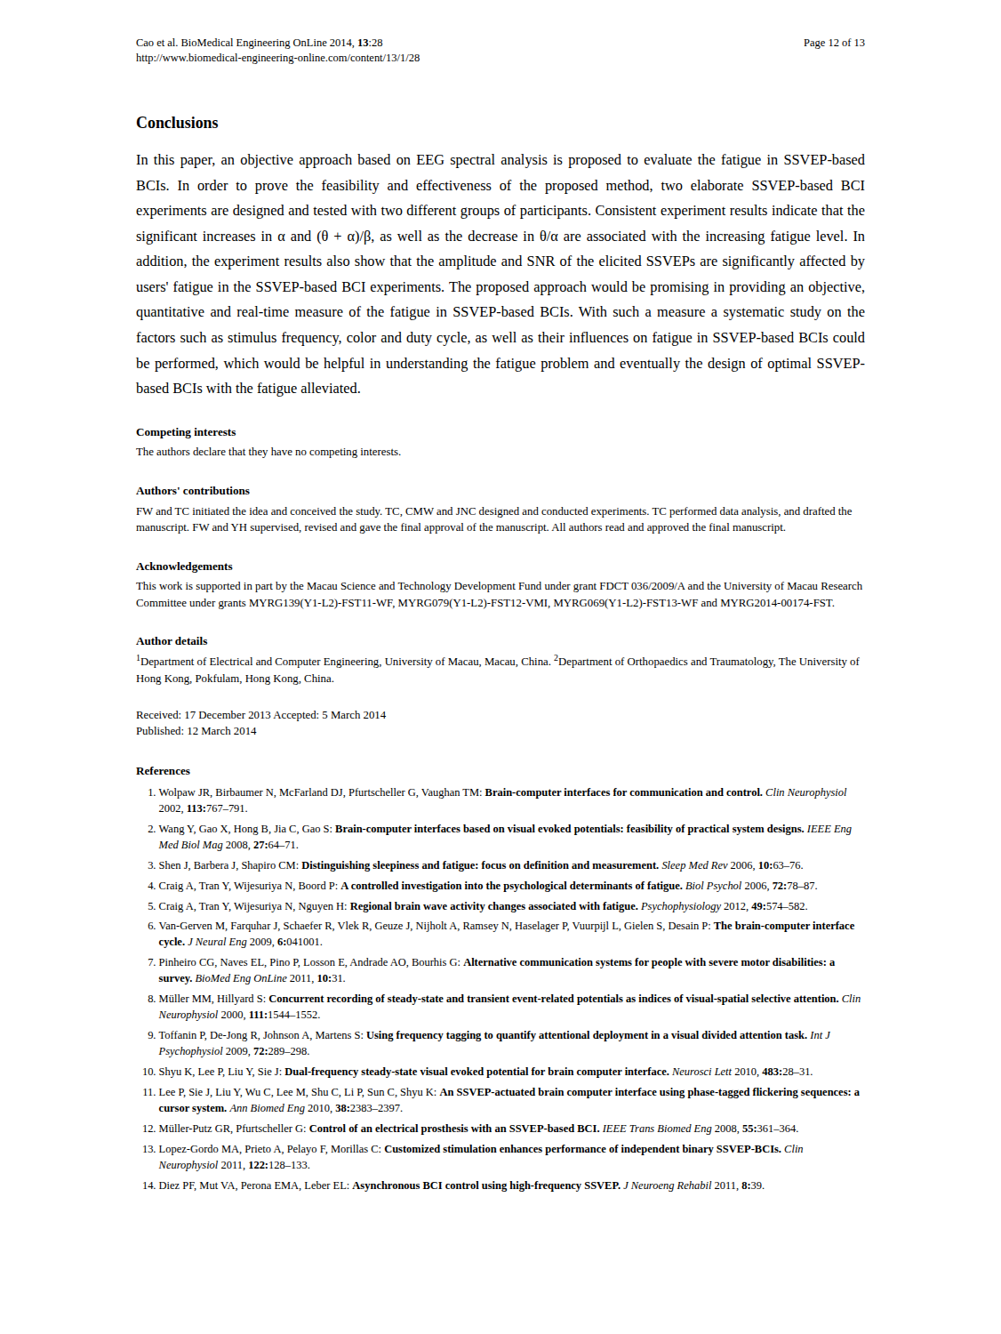Cao et al. BioMedical Engineering OnLine 2014, 13:28
http://www.biomedical-engineering-online.com/content/13/1/28
Page 12 of 13
Conclusions
In this paper, an objective approach based on EEG spectral analysis is proposed to evaluate the fatigue in SSVEP-based BCIs. In order to prove the feasibility and effectiveness of the proposed method, two elaborate SSVEP-based BCI experiments are designed and tested with two different groups of participants. Consistent experiment results indicate that the significant increases in α and (θ + α)/β, as well as the decrease in θ/α are associated with the increasing fatigue level. In addition, the experiment results also show that the amplitude and SNR of the elicited SSVEPs are significantly affected by users' fatigue in the SSVEP-based BCI experiments. The proposed approach would be promising in providing an objective, quantitative and real-time measure of the fatigue in SSVEP-based BCIs. With such a measure a systematic study on the factors such as stimulus frequency, color and duty cycle, as well as their influences on fatigue in SSVEP-based BCIs could be performed, which would be helpful in understanding the fatigue problem and eventually the design of optimal SSVEP-based BCIs with the fatigue alleviated.
Competing interests
The authors declare that they have no competing interests.
Authors' contributions
FW and TC initiated the idea and conceived the study. TC, CMW and JNC designed and conducted experiments. TC performed data analysis, and drafted the manuscript. FW and YH supervised, revised and gave the final approval of the manuscript. All authors read and approved the final manuscript.
Acknowledgements
This work is supported in part by the Macau Science and Technology Development Fund under grant FDCT 036/2009/A and the University of Macau Research Committee under grants MYRG139(Y1-L2)-FST11-WF, MYRG079(Y1-L2)-FST12-VMI, MYRG069(Y1-L2)-FST13-WF and MYRG2014-00174-FST.
Author details
1Department of Electrical and Computer Engineering, University of Macau, Macau, China. 2Department of Orthopaedics and Traumatology, The University of Hong Kong, Pokfulam, Hong Kong, China.
Received: 17 December 2013 Accepted: 5 March 2014
Published: 12 March 2014
References
Wolpaw JR, Birbaumer N, McFarland DJ, Pfurtscheller G, Vaughan TM: Brain-computer interfaces for communication and control. Clin Neurophysiol 2002, 113: 767–791.
Wang Y, Gao X, Hong B, Jia C, Gao S: Brain-computer interfaces based on visual evoked potentials: feasibility of practical system designs. IEEE Eng Med Biol Mag 2008, 27: 64–71.
Shen J, Barbera J, Shapiro CM: Distinguishing sleepiness and fatigue: focus on definition and measurement. Sleep Med Rev 2006, 10: 63–76.
Craig A, Tran Y, Wijesuriya N, Boord P: A controlled investigation into the psychological determinants of fatigue. Biol Psychol 2006, 72: 78–87.
Craig A, Tran Y, Wijesuriya N, Nguyen H: Regional brain wave activity changes associated with fatigue. Psychophysiology 2012, 49: 574–582.
Van-Gerven M, Farquhar J, Schaefer R, Vlek R, Geuze J, Nijholt A, Ramsey N, Haselager P, Vuurpijl L, Gielen S, Desain P: The brain-computer interface cycle. J Neural Eng 2009, 6: 041001.
Pinheiro CG, Naves EL, Pino P, Losson E, Andrade AO, Bourhis G: Alternative communication systems for people with severe motor disabilities: a survey. BioMed Eng OnLine 2011, 10: 31.
Müller MM, Hillyard S: Concurrent recording of steady-state and transient event-related potentials as indices of visual-spatial selective attention. Clin Neurophysiol 2000, 111: 1544–1552.
Toffanin P, De-Jong R, Johnson A, Martens S: Using frequency tagging to quantify attentional deployment in a visual divided attention task. Int J Psychophysiol 2009, 72: 289–298.
Shyu K, Lee P, Liu Y, Sie J: Dual-frequency steady-state visual evoked potential for brain computer interface. Neurosci Lett 2010, 483: 28–31.
Lee P, Sie J, Liu Y, Wu C, Lee M, Shu C, Li P, Sun C, Shyu K: An SSVEP-actuated brain computer interface using phase-tagged flickering sequences: a cursor system. Ann Biomed Eng 2010, 38: 2383–2397.
Müller-Putz GR, Pfurtscheller G: Control of an electrical prosthesis with an SSVEP-based BCI. IEEE Trans Biomed Eng 2008, 55: 361–364.
Lopez-Gordo MA, Prieto A, Pelayo F, Morillas C: Customized stimulation enhances performance of independent binary SSVEP-BCIs. Clin Neurophysiol 2011, 122: 128–133.
Diez PF, Mut VA, Perona EMA, Leber EL: Asynchronous BCI control using high-frequency SSVEP. J Neuroeng Rehabil 2011, 8: 39.